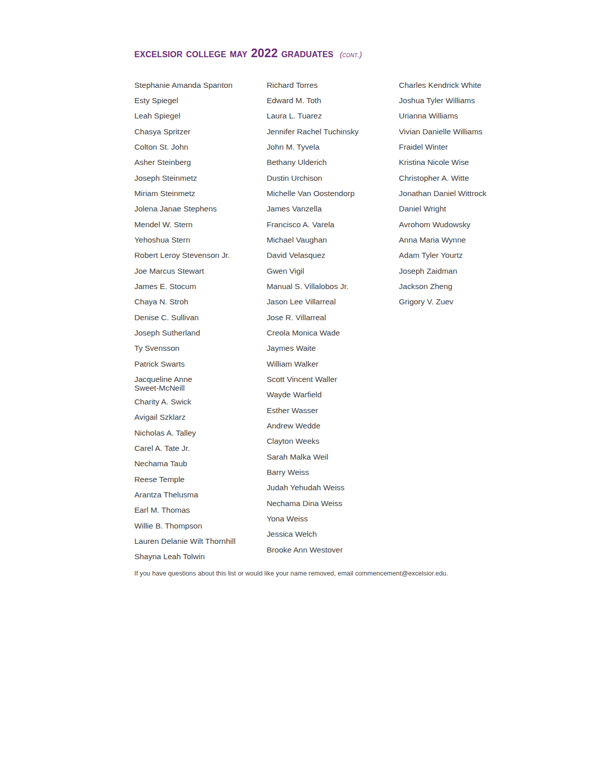Excelsior College May 2022 Graduates (cont.)
Stephanie Amanda Spanton
Esty Spiegel
Leah Spiegel
Chasya Spritzer
Colton St. John
Asher Steinberg
Joseph Steinmetz
Miriam Steinmetz
Jolena Janae Stephens
Mendel W. Stern
Yehoshua Stern
Robert Leroy Stevenson Jr.
Joe Marcus Stewart
James E. Stocum
Chaya N. Stroh
Denise C. Sullivan
Joseph Sutherland
Ty Svensson
Patrick Swarts
Jacqueline AnneSweet-McNeill
Charity A. Swick
Avigail Szklarz
Nicholas A. Talley
Carel A. Tate Jr.
Nechama Taub
Reese Temple
Arantza Thelusma
Earl M. Thomas
Willie B. Thompson
Lauren Delanie Wilt Thornhill
Shayna Leah Tolwin
Richard Torres
Edward M. Toth
Laura L. Tuarez
Jennifer Rachel Tuchinsky
John M. Tyvela
Bethany Ulderich
Dustin Urchison
Michelle Van Oostendorp
James Vanzella
Francisco A. Varela
Michael Vaughan
David Velasquez
Gwen Vigil
Manual S. Villalobos Jr.
Jason Lee Villarreal
Jose R. Villarreal
Creola Monica Wade
Jaymes Waite
William Walker
Scott Vincent Waller
Wayde Warfield
Esther Wasser
Andrew Wedde
Clayton Weeks
Sarah Malka Weil
Barry Weiss
Judah Yehudah Weiss
Nechama Dina Weiss
Yona Weiss
Jessica Welch
Brooke Ann Westover
Charles Kendrick White
Joshua Tyler Williams
Urianna Williams
Vivian Danielle Williams
Fraidel Winter
Kristina Nicole Wise
Christopher A. Witte
Jonathan Daniel Wittrock
Daniel Wright
Avrohom Wudowsky
Anna Maria Wynne
Adam Tyler Yourtz
Joseph Zaidman
Jackson Zheng
Grigory V. Zuev
If you have questions about this list or would like your name removed, email commencement@excelsior.edu.